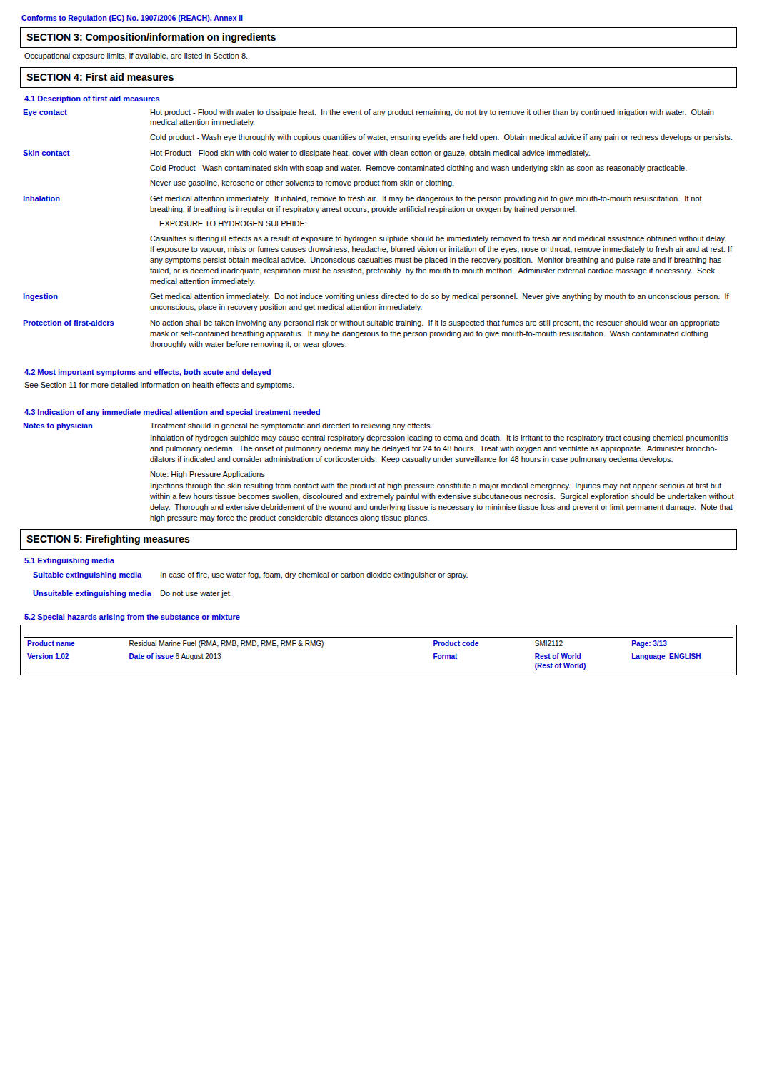Conforms to Regulation (EC) No. 1907/2006 (REACH), Annex II
SECTION 3: Composition/information on ingredients
Occupational exposure limits, if available, are listed in Section 8.
SECTION 4: First aid measures
4.1 Description of first aid measures
| Eye contact | Hot product - Flood with water to dissipate heat. In the event of any product remaining, do not try to remove it other than by continued irrigation with water. Obtain medical attention immediately. Cold product - Wash eye thoroughly with copious quantities of water, ensuring eyelids are held open. Obtain medical advice if any pain or redness develops or persists. |
| Skin contact | Hot Product - Flood skin with cold water to dissipate heat, cover with clean cotton or gauze, obtain medical advice immediately. Cold Product - Wash contaminated skin with soap and water. Remove contaminated clothing and wash underlying skin as soon as reasonably practicable. Never use gasoline, kerosene or other solvents to remove product from skin or clothing. |
| Inhalation | Get medical attention immediately. If inhaled, remove to fresh air. It may be dangerous to the person providing aid to give mouth-to-mouth resuscitation. If not breathing, if breathing is irregular or if respiratory arrest occurs, provide artificial respiration or oxygen by trained personnel. EXPOSURE TO HYDROGEN SULPHIDE: Casualties suffering ill effects as a result of exposure to hydrogen sulphide should be immediately removed to fresh air and medical assistance obtained without delay. If exposure to vapour, mists or fumes causes drowsiness, headache, blurred vision or irritation of the eyes, nose or throat, remove immediately to fresh air and at rest. If any symptoms persist obtain medical advice. Unconscious casualties must be placed in the recovery position. Monitor breathing and pulse rate and if breathing has failed, or is deemed inadequate, respiration must be assisted, preferably by the mouth to mouth method. Administer external cardiac massage if necessary. Seek medical attention immediately. |
| Ingestion | Get medical attention immediately. Do not induce vomiting unless directed to do so by medical personnel. Never give anything by mouth to an unconscious person. If unconscious, place in recovery position and get medical attention immediately. |
| Protection of first-aiders | No action shall be taken involving any personal risk or without suitable training. If it is suspected that fumes are still present, the rescuer should wear an appropriate mask or self-contained breathing apparatus. It may be dangerous to the person providing aid to give mouth-to-mouth resuscitation. Wash contaminated clothing thoroughly with water before removing it, or wear gloves. |
4.2 Most important symptoms and effects, both acute and delayed
See Section 11 for more detailed information on health effects and symptoms.
4.3 Indication of any immediate medical attention and special treatment needed
| Notes to physician | Treatment should in general be symptomatic and directed to relieving any effects. Inhalation of hydrogen sulphide may cause central respiratory depression leading to coma and death. It is irritant to the respiratory tract causing chemical pneumonitis and pulmonary oedema. The onset of pulmonary oedema may be delayed for 24 to 48 hours. Treat with oxygen and ventilate as appropriate. Administer broncho-dilators if indicated and consider administration of corticosteroids. Keep casualty under surveillance for 48 hours in case pulmonary oedema develops. Note: High Pressure Applications Injections through the skin resulting from contact with the product at high pressure constitute a major medical emergency. Injuries may not appear serious at first but within a few hours tissue becomes swollen, discoloured and extremely painful with extensive subcutaneous necrosis. Surgical exploration should be undertaken without delay. Thorough and extensive debridement of the wound and underlying tissue is necessary to minimise tissue loss and prevent or limit permanent damage. Note that high pressure may force the product considerable distances along tissue planes. |
SECTION 5: Firefighting measures
5.1 Extinguishing media
| Suitable extinguishing media | In case of fire, use water fog, foam, dry chemical or carbon dioxide extinguisher or spray. |
| Unsuitable extinguishing media | Do not use water jet. |
5.2 Special hazards arising from the substance or mixture
| Product name | Residual Marine Fuel (RMA, RMB, RMD, RME, RMF & RMG) | Product code | SMI2112 | Page: 3/13 |
| Version 1.02 | Date of issue 6 August 2013 | Format | Rest of World (Rest of World) | Language ENGLISH |